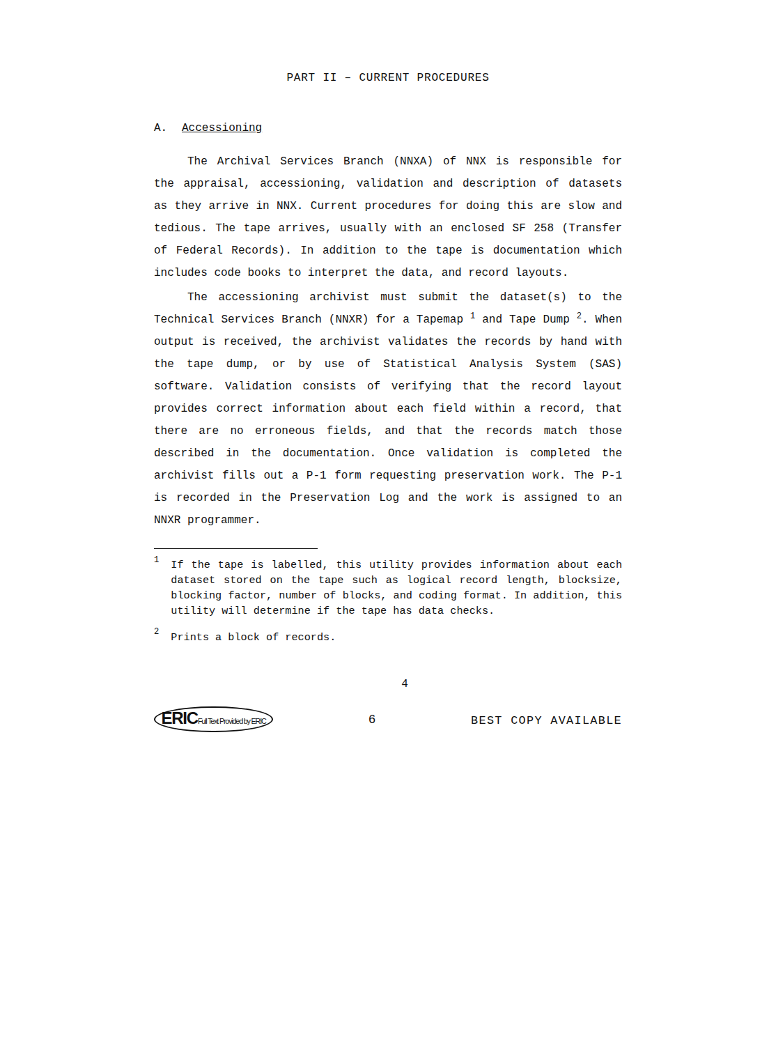PART II – CURRENT PROCEDURES
A. Accessioning
The Archival Services Branch (NNXA) of NNX is responsible for the appraisal, accessioning, validation and description of datasets as they arrive in NNX. Current procedures for doing this are slow and tedious. The tape arrives, usually with an enclosed SF 258 (Transfer of Federal Records). In addition to the tape is documentation which includes code books to interpret the data, and record layouts.
The accessioning archivist must submit the dataset(s) to the Technical Services Branch (NNXR) for a Tapemap 1 and Tape Dump 2. When output is received, the archivist validates the records by hand with the tape dump, or by use of Statistical Analysis System (SAS) software. Validation consists of verifying that the record layout provides correct information about each field within a record, that there are no erroneous fields, and that the records match those described in the documentation. Once validation is completed the archivist fills out a P-1 form requesting preservation work. The P-1 is recorded in the Preservation Log and the work is assigned to an NNXR programmer.
1 If the tape is labelled, this utility provides information about each dataset stored on the tape such as logical record length, blocksize, blocking factor, number of blocks, and coding format. In addition, this utility will determine if the tape has data checks.
2 Prints a block of records.
4
ERICFull Text Provided by ERIC 6 BEST COPY AVAILABLE